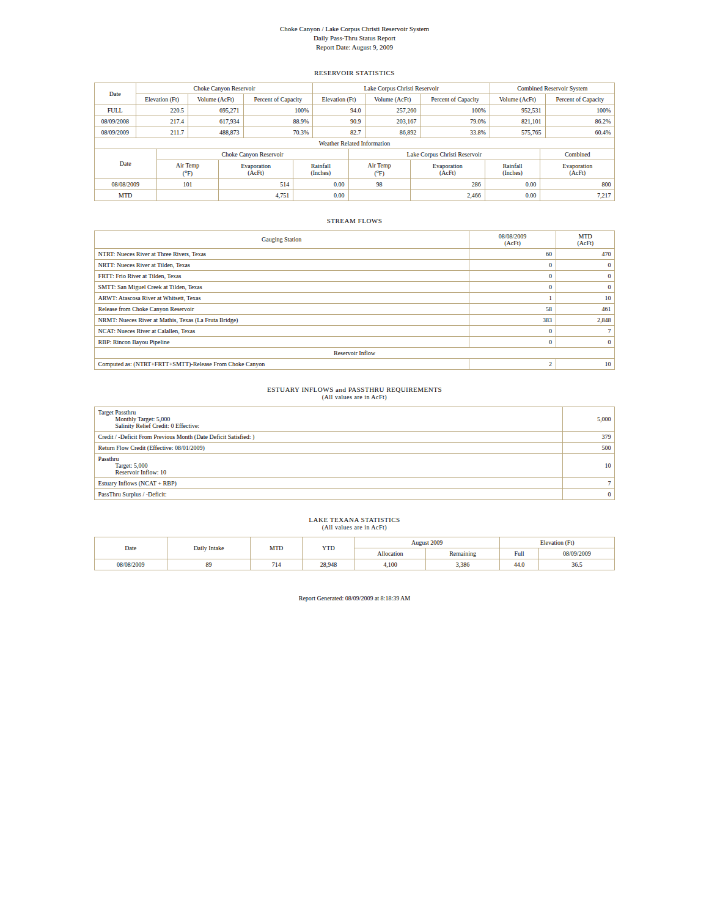Choke Canyon / Lake Corpus Christi Reservoir System
Daily Pass-Thru Status Report
Report Date: August 9, 2009
RESERVOIR STATISTICS
| Date | Choke Canyon Reservoir | Lake Corpus Christi Reservoir | Combined Reservoir System |
| --- | --- | --- | --- |
| Elevation (Ft) | Volume (AcFt) | Percent of Capacity | Elevation (Ft) | Volume (AcFt) | Percent of Capacity | Volume (AcFt) | Percent of Capacity |
| FULL | 220.5 | 695,271 | 100% | 94.0 | 257,260 | 100% | 952,531 | 100% |
| 08/09/2008 | 217.4 | 617,934 | 88.9% | 90.9 | 203,167 | 79.0% | 821,101 | 86.2% |
| 08/09/2009 | 211.7 | 488,873 | 70.3% | 82.7 | 86,892 | 33.8% | 575,765 | 60.4% |
| Weather Related Information |
| --- |
| Date | Choke Canyon Reservoir | Lake Corpus Christi Reservoir | Combined |
| Air Temp ( o F) | Evaporation (AcFt) | Rainfall (Inches) | Air Temp ( o F) | Evaporation (AcFt) | Rainfall (Inches) | Evaporation (AcFt) |
| 08/08/2009 | 101 | 514 | 0.00 | 98 | 286 | 0.00 | 800 |
| MTD | | 4,751 | 0.00 | | 2,466 | 0.00 | 7,217 |
STREAM FLOWS
| Gauging Station | 08/08/2009 (AcFt) | MTD (AcFt) |
| --- | --- | --- |
| NTRT: Nueces River at Three Rivers, Texas | 60 | 470 |
| NRTT: Nueces River at Tilden, Texas | 0 | 0 |
| FRTT: Frio River at Tilden, Texas | 0 | 0 |
| SMTT: San Miguel Creek at Tilden, Texas | 0 | 0 |
| ARWT: Atascosa River at Whitsett, Texas | 1 | 10 |
| Release from Choke Canyon Reservoir | 58 | 461 |
| NRMT: Nueces River at Mathis, Texas (La Fruta Bridge) | 383 | 2,848 |
| NCAT: Nueces River at Calallen, Texas | 0 | 7 |
| RBP: Rincon Bayou Pipeline | 0 | 0 |
| Reservoir Inflow |
| Computed as: (NTRT+FRTT+SMTT)-Release From Choke Canyon | 2 | 10 |
ESTUARY INFLOWS and PASSTHRU REQUIREMENTS
(All values are in AcFt)
| Target Passthru Monthly Target: 5,000 Salinity Relief Credit: 0 Effective: | 5,000 |
| Credit / -Deficit From Previous Month (Date Deficit Satisfied: ) | 379 |
| Return Flow Credit (Effective: 08/01/2009) | 500 |
| Passthru Target: 5,000 Reservoir Inflow: 10 | 10 |
| Estuary Inflows (NCAT + RBP) | 7 |
| PassThru Surplus / -Deficit: | 0 |
LAKE TEXANA STATISTICS
(All values are in AcFt)
| Date | Daily Intake | MTD | YTD | August 2009 | Elevation (Ft) |
| --- | --- | --- | --- | --- | --- |
| Allocation | Remaining | Full | 08/09/2009 |
| 08/08/2009 | 89 | 714 | 28,948 | 4,100 | 3,386 | 44.0 | 36.5 |
Report Generated: 08/09/2009 at 8:18:39 AM